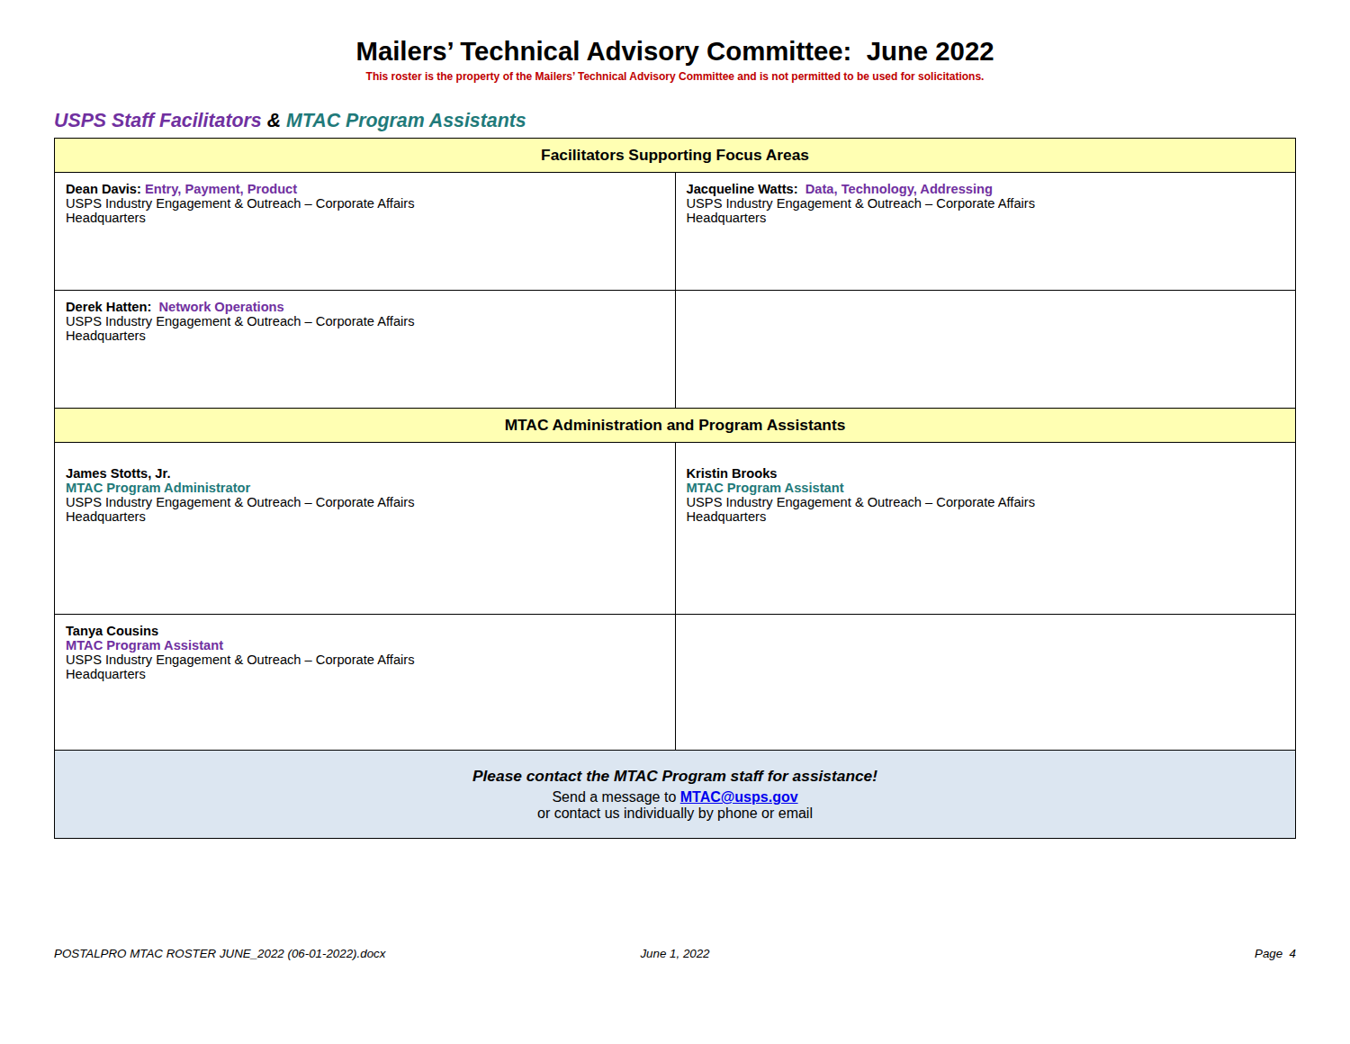Mailers’ Technical Advisory Committee: June 2022
This roster is the property of the Mailers’ Technical Advisory Committee and is not permitted to be used for solicitations.
USPS Staff Facilitators & MTAC Program Assistants
| Facilitators Supporting Focus Areas |
| --- |
| Dean Davis: Entry, Payment, Product USPS Industry Engagement & Outreach – Corporate Affairs Headquarters | Jacqueline Watts: Data, Technology, Addressing USPS Industry Engagement & Outreach – Corporate Affairs Headquarters |
| Derek Hatten: Network Operations USPS Industry Engagement & Outreach – Corporate Affairs Headquarters | |
| MTAC Administration and Program Assistants |
| James Stotts, Jr. MTAC Program Administrator USPS Industry Engagement & Outreach – Corporate Affairs Headquarters | Kristin Brooks MTAC Program Assistant USPS Industry Engagement & Outreach – Corporate Affairs Headquarters |
| Tanya Cousins MTAC Program Assistant USPS Industry Engagement & Outreach – Corporate Affairs Headquarters | |
| Please contact the MTAC Program staff for assistance! Send a message to MTAC@usps.gov or contact us individually by phone or email |
POSTALPRO MTAC ROSTER JUNE_2022 (06-01-2022).docx
June 1, 2022
Page 4